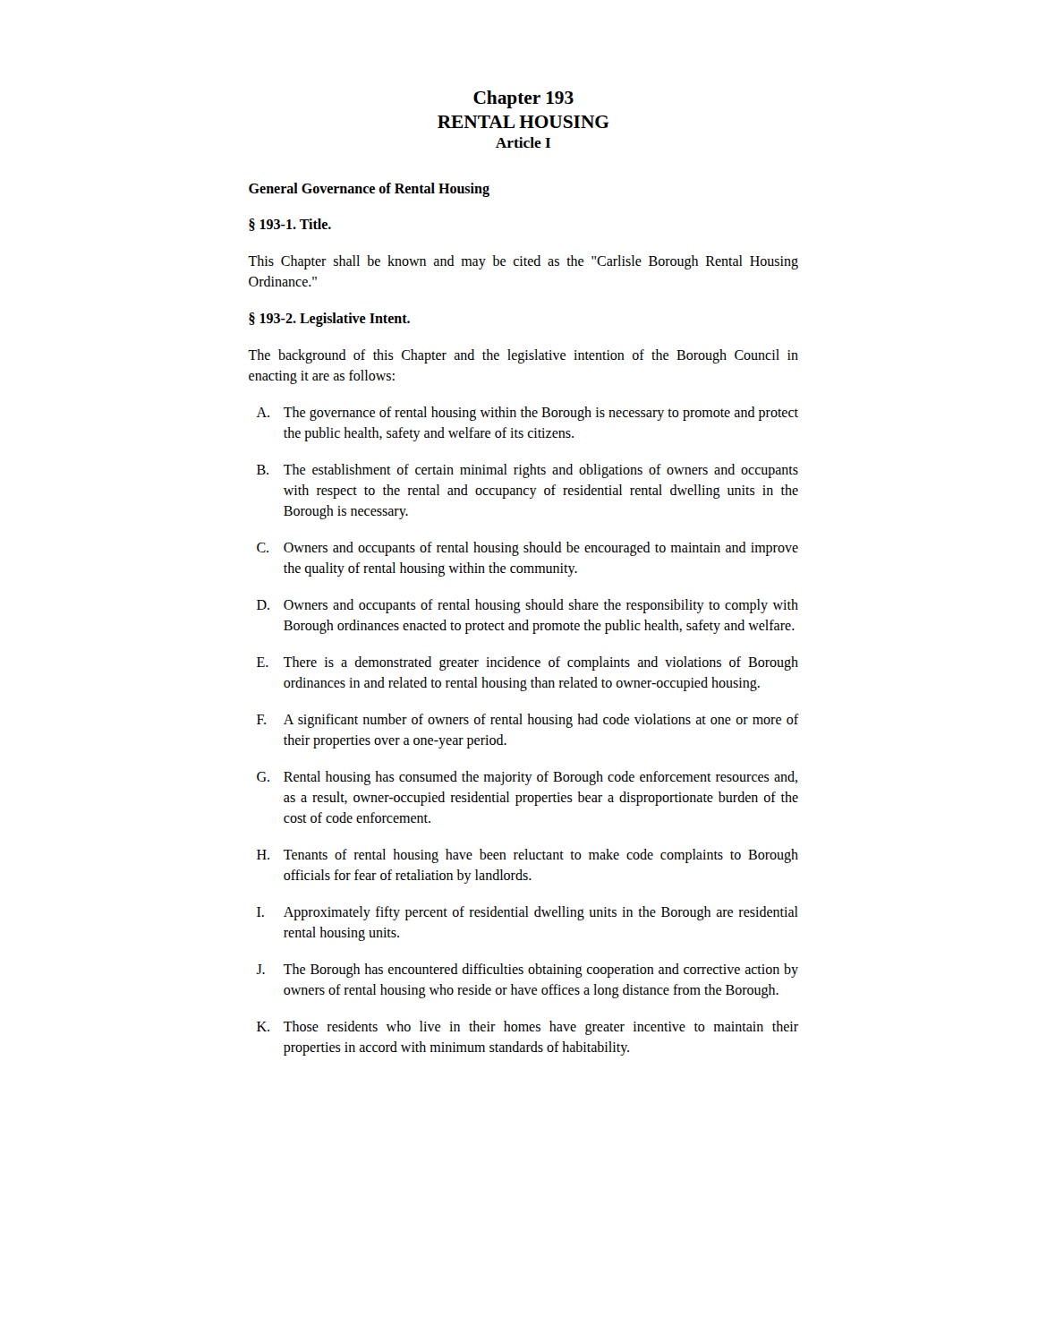Chapter 193 RENTAL HOUSING
Article I
General Governance of Rental Housing
§ 193-1. Title.
This Chapter shall be known and may be cited as the "Carlisle Borough Rental Housing Ordinance."
§ 193-2. Legislative Intent.
The background of this Chapter and the legislative intention of the Borough Council in enacting it are as follows:
A. The governance of rental housing within the Borough is necessary to promote and protect the public health, safety and welfare of its citizens.
B. The establishment of certain minimal rights and obligations of owners and occupants with respect to the rental and occupancy of residential rental dwelling units in the Borough is necessary.
C. Owners and occupants of rental housing should be encouraged to maintain and improve the quality of rental housing within the community.
D. Owners and occupants of rental housing should share the responsibility to comply with Borough ordinances enacted to protect and promote the public health, safety and welfare.
E. There is a demonstrated greater incidence of complaints and violations of Borough ordinances in and related to rental housing than related to owner-occupied housing.
F. A significant number of owners of rental housing had code violations at one or more of their properties over a one-year period.
G. Rental housing has consumed the majority of Borough code enforcement resources and, as a result, owner-occupied residential properties bear a disproportionate burden of the cost of code enforcement.
H. Tenants of rental housing have been reluctant to make code complaints to Borough officials for fear of retaliation by landlords.
I. Approximately fifty percent of residential dwelling units in the Borough are residential rental housing units.
J. The Borough has encountered difficulties obtaining cooperation and corrective action by owners of rental housing who reside or have offices a long distance from the Borough.
K. Those residents who live in their homes have greater incentive to maintain their properties in accord with minimum standards of habitability.